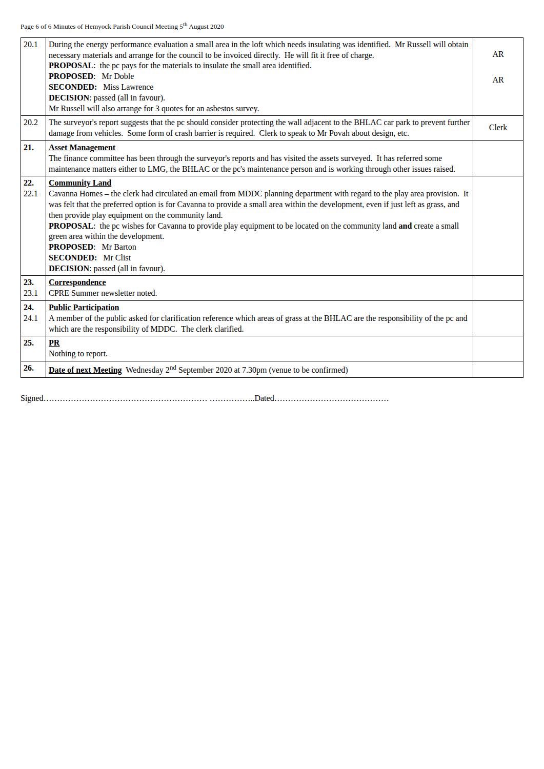Page 6 of 6 Minutes of Hemyock Parish Council Meeting 5th August 2020
| 20.1 | During the energy performance evaluation a small area in the loft which needs insulating was identified. Mr Russell will obtain necessary materials and arrange for the council to be invoiced directly. He will fit it free of charge. PROPOSAL : the pc pays for the materials to insulate the small area identified. PROPOSED : Mr Doble SECONDED: Miss Lawrence DECISION : passed (all in favour). Mr Russell will also arrange for 3 quotes for an asbestos survey. | AR AR |
| 20.2 | The surveyor's report suggests that the pc should consider protecting the wall adjacent to the BHLAC car park to prevent further damage from vehicles. Some form of crash barrier is required. Clerk to speak to Mr Povah about design, etc. | Clerk |
| 21. | Asset Management The finance committee has been through the surveyor's reports and has visited the assets surveyed. It has referred some maintenance matters either to LMG, the BHLAC or the pc's maintenance person and is working through other issues raised. | |
| 22. 22.1 | Community Land Cavanna Homes – the clerk had circulated an email from MDDC planning department with regard to the play area provision. It was felt that the preferred option is for Cavanna to provide a small area within the development, even if just left as grass, and then provide play equipment on the community land. PROPOSAL : the pc wishes for Cavanna to provide play equipment to be located on the community land and create a small green area within the development. PROPOSED : Mr Barton SECONDED: Mr Clist DECISION : passed (all in favour). | |
| 23. 23.1 | Correspondence CPRE Summer newsletter noted. | |
| 24. 24.1 | Public Participation A member of the public asked for clarification reference which areas of grass at the BHLAC are the responsibility of the pc and which are the responsibility of MDDC. The clerk clarified. | |
| 25. | PR Nothing to report. | |
| 26. | Date of next Meeting Wednesday 2 nd September 2020 at 7.30pm (venue to be confirmed) | |
Signed…………………………………………………… ……………..Dated……………………………………